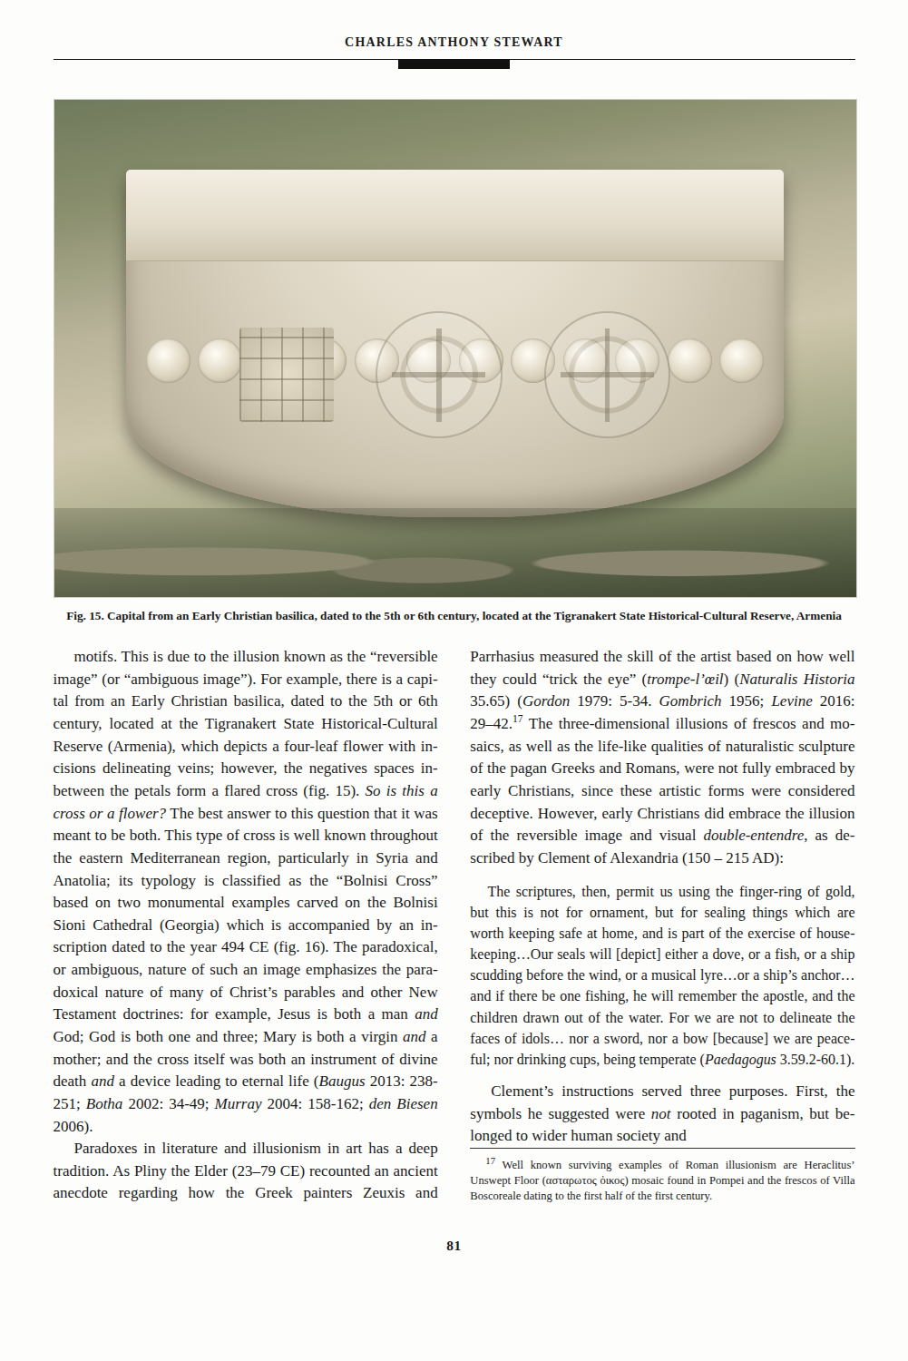Charles Anthony Stewart
Fig. 15. Capital from an Early Christian basilica, dated to the 5th or 6th century, located at the Tigranakert State Historical-Cultural Reserve, Armenia
motifs. This is due to the illusion known as the “reversible image” (or “ambiguous image”). For example, there is a capital from an Early Christian basilica, dated to the 5th or 6th century, located at the Tigranakert State Historical-Cultural Reserve (Armenia), which depicts a four-leaf flower with incisions delineating veins; however, the negatives spaces in-between the petals form a flared cross (fig. 15). So is this a cross or a flower? The best answer to this question that it was meant to be both. This type of cross is well known throughout the eastern Mediterranean region, particularly in Syria and Anatolia; its typology is classified as the “Bolnisi Cross” based on two monumental examples carved on the Bolnisi Sioni Cathedral (Georgia) which is accompanied by an inscription dated to the year 494 CE (fig. 16). The paradoxical, or ambiguous, nature of such an image emphasizes the paradoxical nature of many of Christ’s parables and other New Testament doctrines: for example, Jesus is both a man and God; God is both one and three; Mary is both a virgin and a mother; and the cross itself was both an instrument of divine death and a device leading to eternal life (Baugus 2013: 238-251; Botha 2002: 34-49; Murray 2004: 158-162; den Biesen 2006).
Paradoxes in literature and illusionism in art has a deep tradition. As Pliny the Elder (23–79 CE) recounted an ancient anecdote regarding how the Greek painters Zeuxis and Parrhasius measured the skill of the artist based on how well they could “trick the eye” (trompe-l’œil) (Naturalis Historia 35.65) (Gordon 1979: 5-34. Gombrich 1956; Levine 2016: 29–42.17 The three-dimensional illusions of frescos and mosaics, as well as the life-like qualities of naturalistic sculpture of the pagan Greeks and Romans, were not fully embraced by early Christians, since these artistic forms were considered deceptive. However, early Christians did embrace the illusion of the reversible image and visual double-entendre, as described by Clement of Alexandria (150 – 215 AD):
The scriptures, then, permit us using the finger-ring of gold, but this is not for ornament, but for sealing things which are worth keeping safe at home, and is part of the exercise of housekeeping…Our seals will [depict] either a dove, or a fish, or a ship scudding before the wind, or a musical lyre…or a ship’s anchor…and if there be one fishing, he will remember the apostle, and the children drawn out of the water. For we are not to delineate the faces of idols… nor a sword, nor a bow [because] we are peaceful; nor drinking cups, being temperate (Paedagogus 3.59.2-60.1).
Clement’s instructions served three purposes. First, the symbols he suggested were not rooted in paganism, but belonged to wider human society and
17 Well known surviving examples of Roman illusionism are Heraclitus’ Unswept Floor (ασταρωτος ὀικος) mosaic found in Pompei and the frescos of Villa Boscoreale dating to the first half of the first century.
81